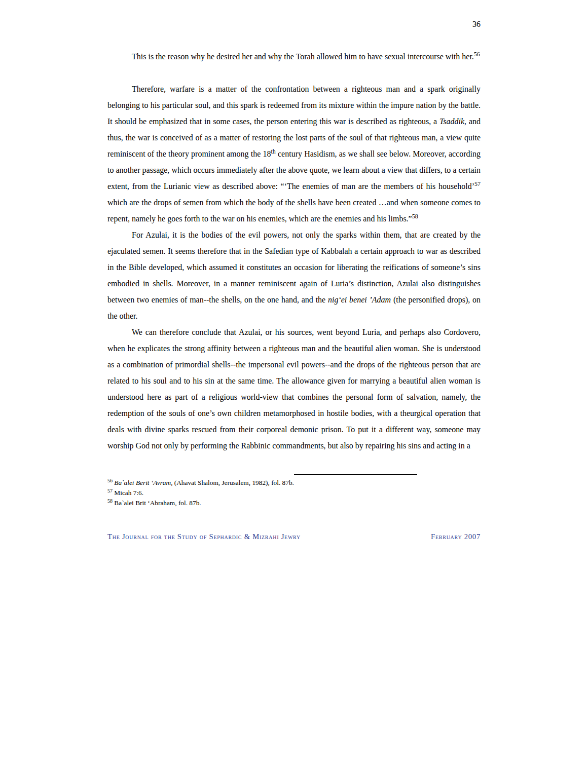36
This is the reason why he desired her and why the Torah allowed him to have sexual intercourse with her.56
Therefore, warfare is a matter of the confrontation between a righteous man and a spark originally belonging to his particular soul, and this spark is redeemed from its mixture within the impure nation by the battle. It should be emphasized that in some cases, the person entering this war is described as righteous, a Tsaddik, and thus, the war is conceived of as a matter of restoring the lost parts of the soul of that righteous man, a view quite reminiscent of the theory prominent among the 18th century Hasidism, as we shall see below. Moreover, according to another passage, which occurs immediately after the above quote, we learn about a view that differs, to a certain extent, from the Lurianic view as described above: “‘The enemies of man are the members of his household’57 which are the drops of semen from which the body of the shells have been created …and when someone comes to repent, namely he goes forth to the war on his enemies, which are the enemies and his limbs.”58
For Azulai, it is the bodies of the evil powers, not only the sparks within them, that are created by the ejaculated semen. It seems therefore that in the Safedian type of Kabbalah a certain approach to war as described in the Bible developed, which assumed it constitutes an occasion for liberating the reifications of someone’s sins embodied in shells. Moreover, in a manner reminiscent again of Luria’s distinction, Azulai also distinguishes between two enemies of man--the shells, on the one hand, and the nig‘ei benei ’Adam (the personified drops), on the other.
We can therefore conclude that Azulai, or his sources, went beyond Luria, and perhaps also Cordovero, when he explicates the strong affinity between a righteous man and the beautiful alien woman. She is understood as a combination of primordial shells--the impersonal evil powers--and the drops of the righteous person that are related to his soul and to his sin at the same time. The allowance given for marrying a beautiful alien woman is understood here as part of a religious world-view that combines the personal form of salvation, namely, the redemption of the souls of one’s own children metamorphosed in hostile bodies, with a theurgical operation that deals with divine sparks rescued from their corporeal demonic prison. To put it a different way, someone may worship God not only by performing the Rabbinic commandments, but also by repairing his sins and acting in a
56 Ba`alei Berit ‘Avram, (Ahavat Shalom, Jerusalem, 1982), fol. 87b.
57 Micah 7:6.
58 Ba`alei Brit ‘Abraham, fol. 87b.
The Journal for the Study of Sephardic & Mizrahi Jewry February 2007